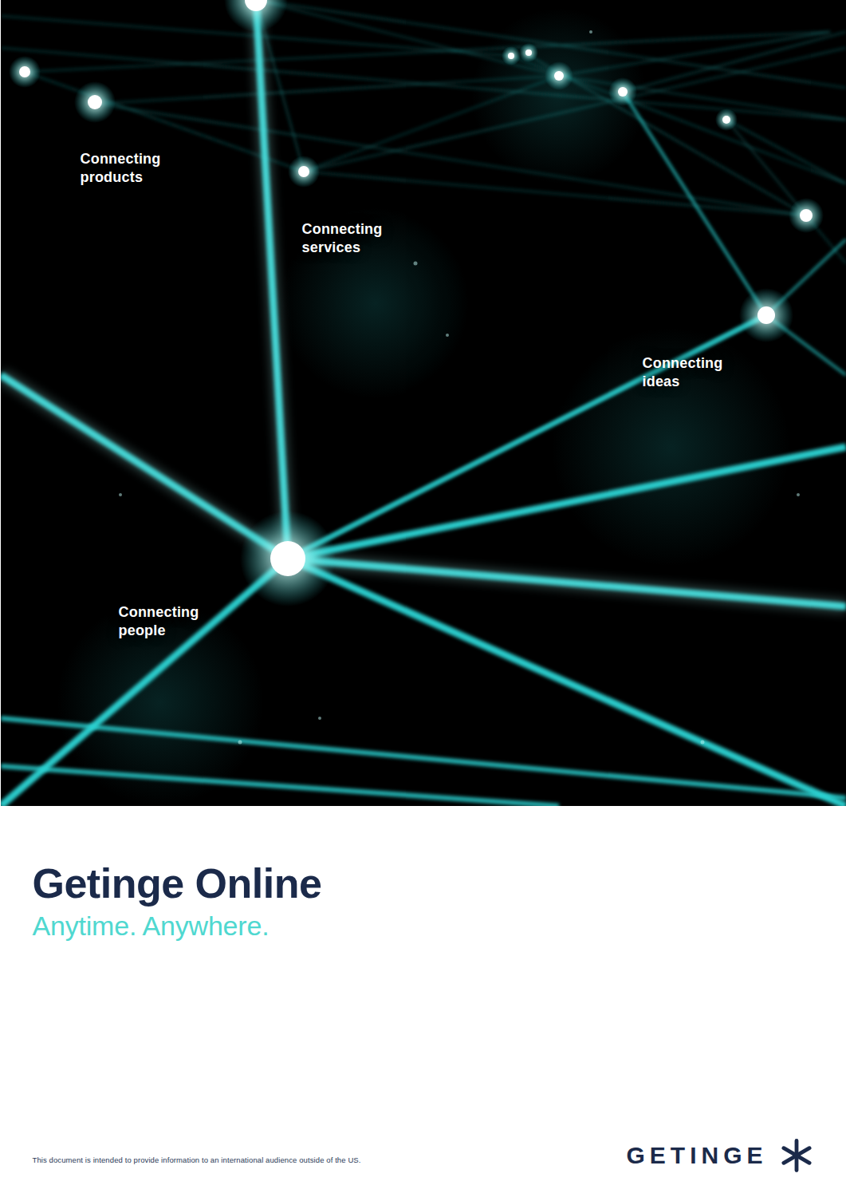Connecting
products
Connecting
services
Connecting
ideas
Connecting
people
Getinge Online
Anytime. Anywhere.
This document is intended to provide information to an international audience outside of the US.
GETINGE